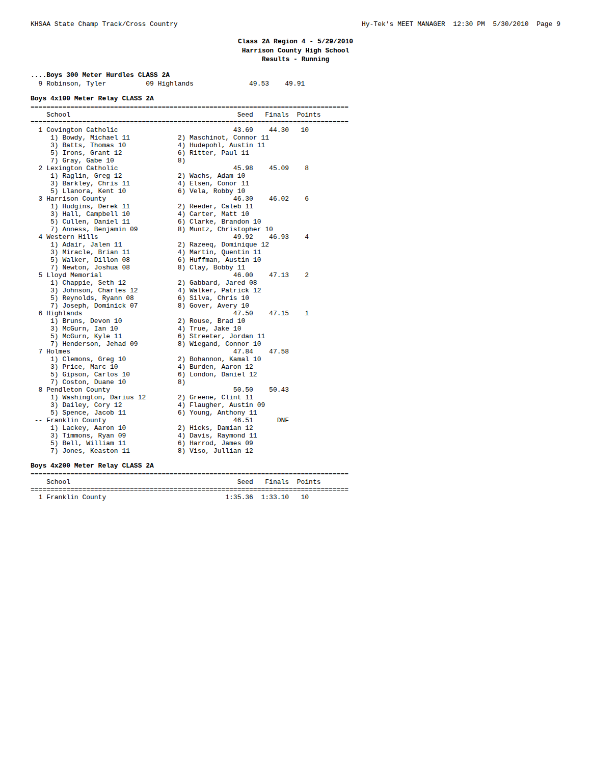KHSAA State Champ Track/Cross Country Hy-Tek's MEET MANAGER 12:30 PM 5/30/2010 Page 9
Class 2A Region 4 - 5/29/2010
Harrison County High School
Results - Running
....Boys 300 Meter Hurdles CLASS 2A
  9 Robinson, Tyler          09 Highlands              49.53    49.91
Boys 4x100 Meter Relay CLASS 2A
================================================================================
    School                                          Seed   Finals  Points
================================================================================
  1 Covington Catholic                             43.69    44.30   10
     1) Bowdy, Michael 11            2) Maschinot, Connor 11
     3) Batts, Thomas 10             4) Hudepohl, Austin 11
     5) Irons, Grant 12              6) Ritter, Paul 11
     7) Gray, Gabe 10                8)
  2 Lexington Catholic                             45.98    45.09    8
     1) Raglin, Greg 12              2) Wachs, Adam 10
     3) Barkley, Chris 11            4) Elsen, Conor 11
     5) Llanora, Kent 10             6) Vela, Robby 10
  3 Harrison County                                46.30    46.02    6
     1) Hudgins, Derek 11            2) Reeder, Caleb 11
     3) Hall, Campbell 10            4) Carter, Matt 10
     5) Cullen, Daniel 11            6) Clarke, Brandon 10
     7) Anness, Benjamin 09          8) Muntz, Christopher 10
  4 Western Hills                                  49.92    46.93    4
     1) Adair, Jalen 11              2) Razeeq, Dominique 12
     3) Miracle, Brian 11            4) Martin, Quentin 11
     5) Walker, Dillon 08            6) Huffman, Austin 10
     7) Newton, Joshua 08            8) Clay, Bobby 11
  5 Lloyd Memorial                                 46.00    47.13    2
     1) Chappie, Seth 12             2) Gabbard, Jared 08
     3) Johnson, Charles 12          4) Walker, Patrick 12
     5) Reynolds, Ryann 08           6) Silva, Chris 10
     7) Joseph, Dominick 07          8) Gover, Avery 10
  6 Highlands                                      47.50    47.15    1
     1) Bruns, Devon 10              2) Rouse, Brad 10
     3) McGurn, Ian 10               4) True, Jake 10
     5) McGurn, Kyle 11              6) Streeter, Jordan 11
     7) Henderson, Jehad 09          8) Wiegand, Connor 10
  7 Holmes                                         47.84    47.58
     1) Clemons, Greg 10             2) Bohannon, Kamal 10
     3) Price, Marc 10               4) Burden, Aaron 12
     5) Gipson, Carlos 10            6) London, Daniel 12
     7) Coston, Duane 10             8)
  8 Pendleton County                               50.50    50.43
     1) Washington, Darius 12        2) Greene, Clint 11
     3) Dailey, Cory 12              4) Flaugher, Austin 09
     5) Spence, Jacob 11             6) Young, Anthony 11
 -- Franklin County                                46.51      DNF
     1) Lackey, Aaron 10             2) Hicks, Damian 12
     3) Timmons, Ryan 09             4) Davis, Raymond 11
     5) Bell, William 11             6) Harrod, James 09
     7) Jones, Keaston 11            8) Viso, Jullian 12
Boys 4x200 Meter Relay CLASS 2A
================================================================================
    School                                          Seed   Finals  Points
================================================================================
  1 Franklin County                              1:35.36  1:33.10   10